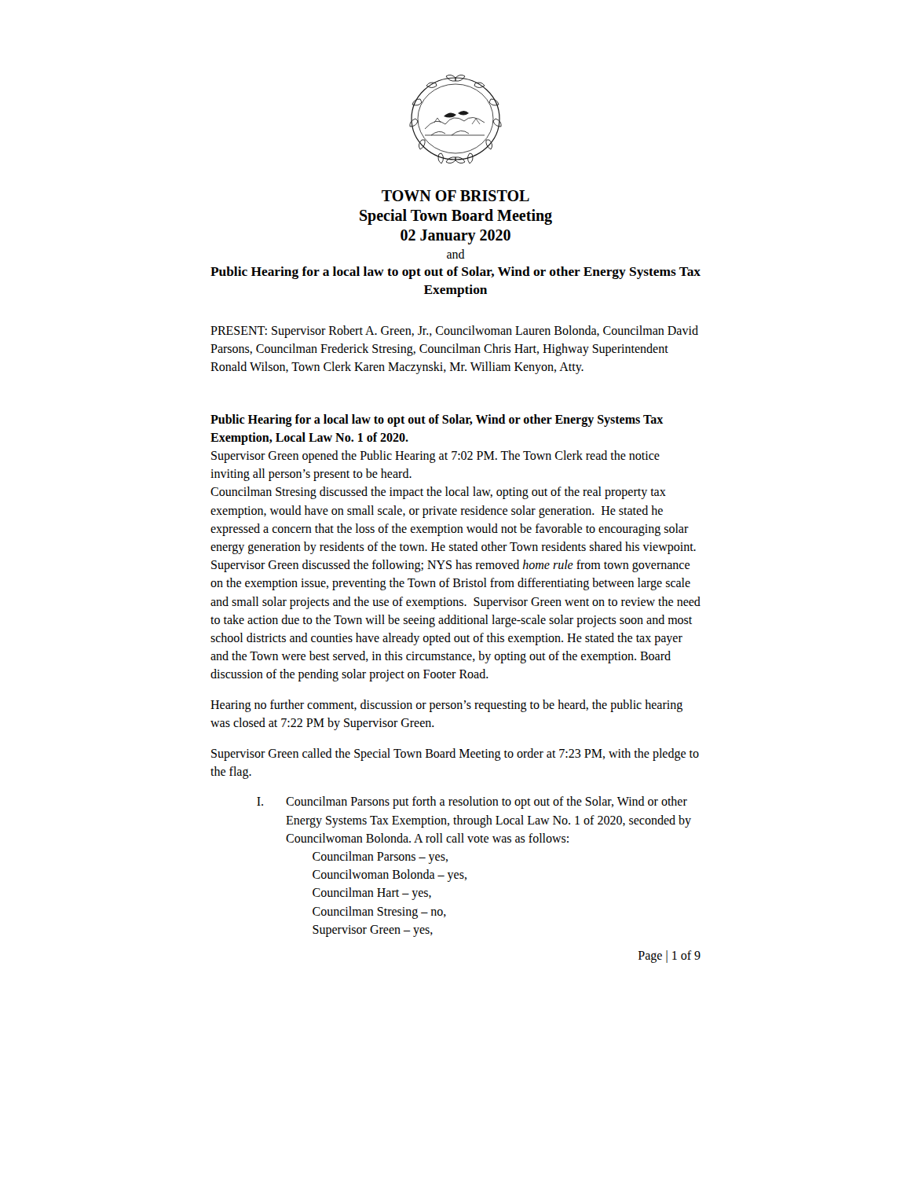TOWN OF BRISTOL
Special Town Board Meeting
02 January 2020
and
Public Hearing for a local law to opt out of Solar, Wind or other Energy Systems Tax Exemption
PRESENT: Supervisor Robert A. Green, Jr., Councilwoman Lauren Bolonda, Councilman David Parsons, Councilman Frederick Stresing, Councilman Chris Hart, Highway Superintendent Ronald Wilson, Town Clerk Karen Maczynski, Mr. William Kenyon, Atty.
Public Hearing for a local law to opt out of Solar, Wind or other Energy Systems Tax Exemption, Local Law No. 1 of 2020.
Supervisor Green opened the Public Hearing at 7:02 PM. The Town Clerk read the notice inviting all person’s present to be heard.
Councilman Stresing discussed the impact the local law, opting out of the real property tax exemption, would have on small scale, or private residence solar generation. He stated he expressed a concern that the loss of the exemption would not be favorable to encouraging solar energy generation by residents of the town. He stated other Town residents shared his viewpoint. Supervisor Green discussed the following; NYS has removed home rule from town governance on the exemption issue, preventing the Town of Bristol from differentiating between large scale and small solar projects and the use of exemptions. Supervisor Green went on to review the need to take action due to the Town will be seeing additional large-scale solar projects soon and most school districts and counties have already opted out of this exemption. He stated the tax payer and the Town were best served, in this circumstance, by opting out of the exemption. Board discussion of the pending solar project on Footer Road.
Hearing no further comment, discussion or person’s requesting to be heard, the public hearing was closed at 7:22 PM by Supervisor Green.
Supervisor Green called the Special Town Board Meeting to order at 7:23 PM, with the pledge to the flag.
Councilman Parsons put forth a resolution to opt out of the Solar, Wind or other Energy Systems Tax Exemption, through Local Law No. 1 of 2020, seconded by Councilwoman Bolonda. A roll call vote was as follows:
Councilman Parsons – yes,
Councilwoman Bolonda – yes,
Councilman Hart – yes,
Councilman Stresing – no,
Supervisor Green – yes,
Page | 1 of 9